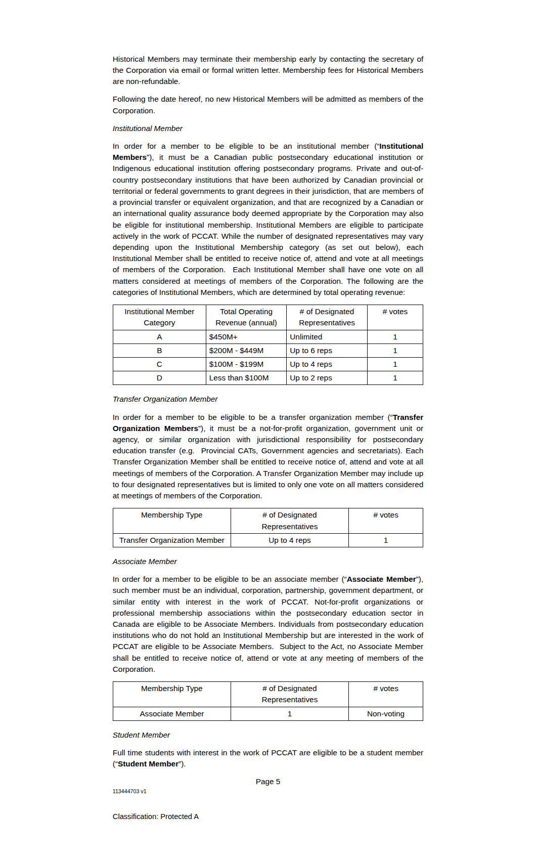Historical Members may terminate their membership early by contacting the secretary of the Corporation via email or formal written letter. Membership fees for Historical Members are non-refundable.
Following the date hereof, no new Historical Members will be admitted as members of the Corporation.
Institutional Member
In order for a member to be eligible to be an institutional member (“Institutional Members”), it must be a Canadian public postsecondary educational institution or Indigenous educational institution offering postsecondary programs. Private and out-of-country postsecondary institutions that have been authorized by Canadian provincial or territorial or federal governments to grant degrees in their jurisdiction, that are members of a provincial transfer or equivalent organization, and that are recognized by a Canadian or an international quality assurance body deemed appropriate by the Corporation may also be eligible for institutional membership. Institutional Members are eligible to participate actively in the work of PCCAT. While the number of designated representatives may vary depending upon the Institutional Membership category (as set out below), each Institutional Member shall be entitled to receive notice of, attend and vote at all meetings of members of the Corporation. Each Institutional Member shall have one vote on all matters considered at meetings of members of the Corporation. The following are the categories of Institutional Members, which are determined by total operating revenue:
| Institutional Member Category | Total Operating Revenue (annual) | # of Designated Representatives | # votes |
| A | $450M+ | Unlimited | 1 |
| B | $200M - $449M | Up to 6 reps | 1 |
| C | $100M - $199M | Up to 4 reps | 1 |
| D | Less than $100M | Up to 2 reps | 1 |
Transfer Organization Member
In order for a member to be eligible to be a transfer organization member (“Transfer Organization Members”), it must be a not-for-profit organization, government unit or agency, or similar organization with jurisdictional responsibility for postsecondary education transfer (e.g. Provincial CATs, Government agencies and secretariats). Each Transfer Organization Member shall be entitled to receive notice of, attend and vote at all meetings of members of the Corporation. A Transfer Organization Member may include up to four designated representatives but is limited to only one vote on all matters considered at meetings of members of the Corporation.
| Membership Type | # of Designated Representatives | # votes |
| Transfer Organization Member | Up to 4 reps | 1 |
Associate Member
In order for a member to be eligible to be an associate member (“Associate Member”), such member must be an individual, corporation, partnership, government department, or similar entity with interest in the work of PCCAT. Not-for-profit organizations or professional membership associations within the postsecondary education sector in Canada are eligible to be Associate Members. Individuals from postsecondary education institutions who do not hold an Institutional Membership but are interested in the work of PCCAT are eligible to be Associate Members. Subject to the Act, no Associate Member shall be entitled to receive notice of, attend or vote at any meeting of members of the Corporation.
| Membership Type | # of Designated Representatives | # votes |
| Associate Member | 1 | Non-voting |
Student Member
Full time students with interest in the work of PCCAT are eligible to be a student member (“Student Member”).
Page 5
113444703 v1
Classification: Protected A